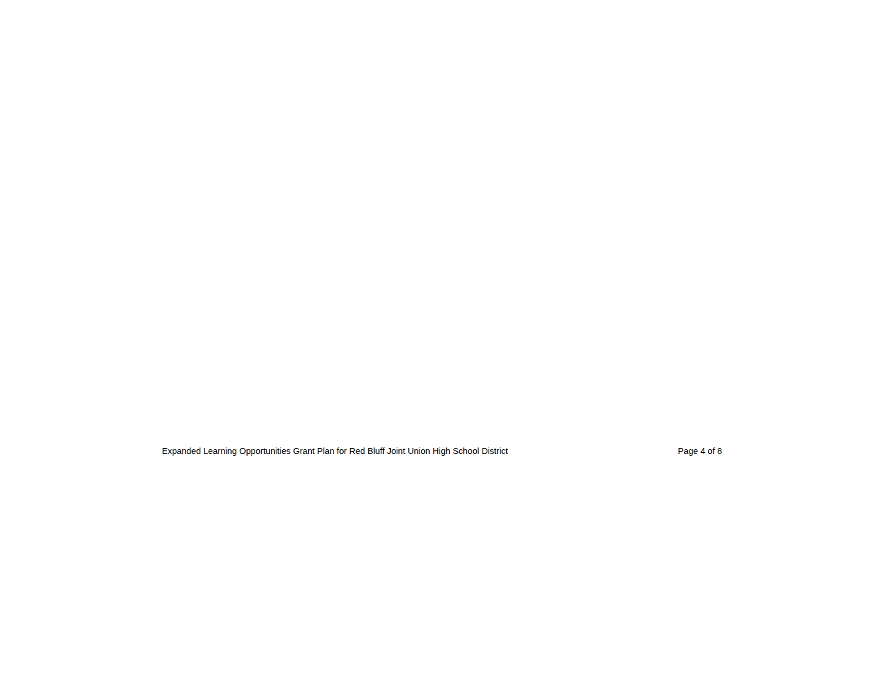Expanded Learning Opportunities Grant Plan for Red Bluff Joint Union High School District
Page 4 of 8